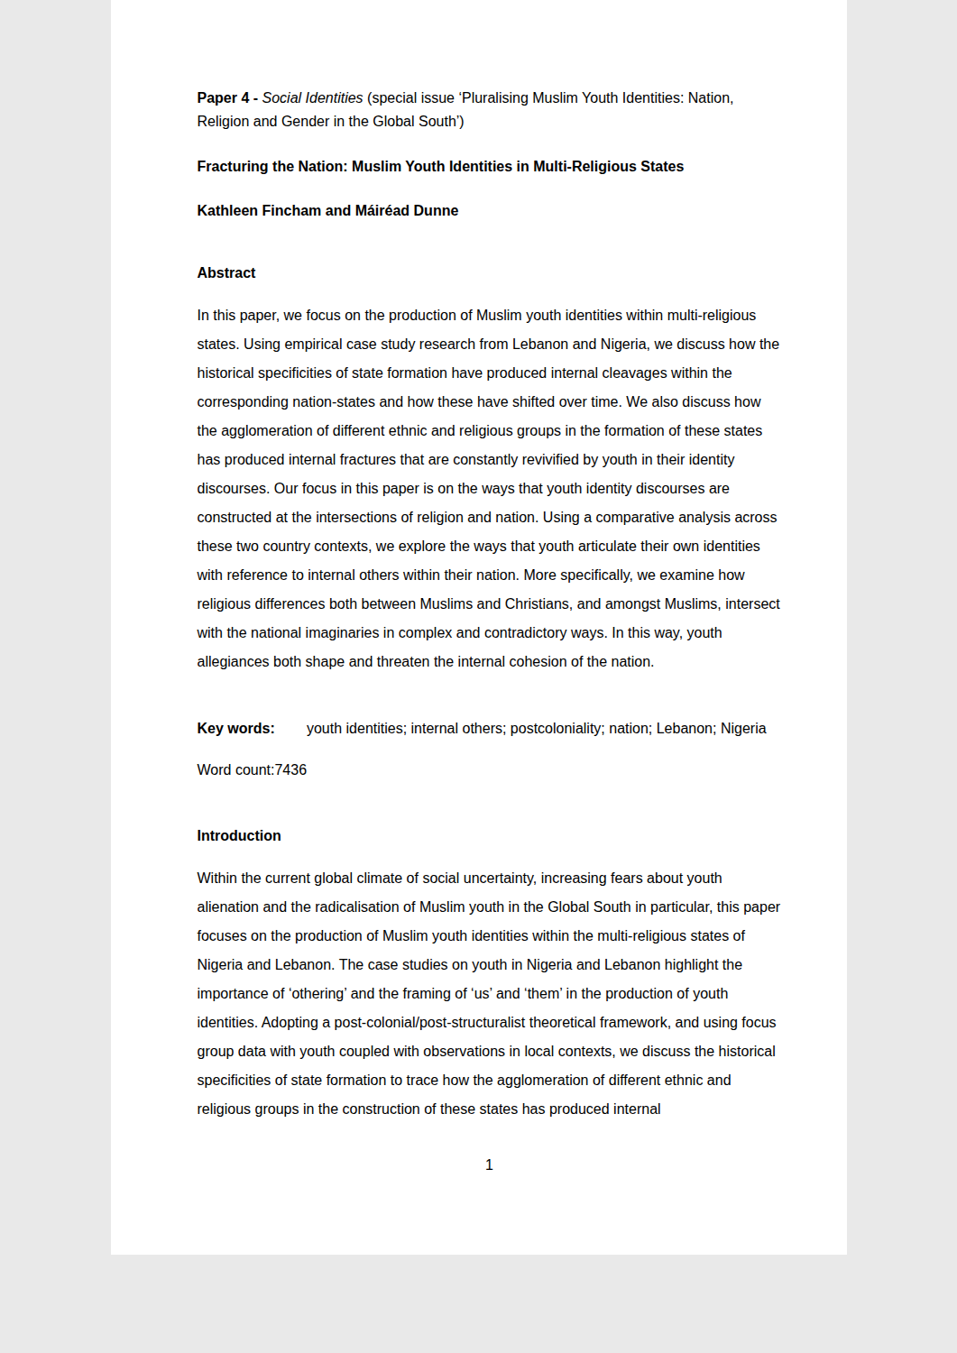Paper 4 - Social Identities (special issue ‘Pluralising Muslim Youth Identities: Nation, Religion and Gender in the Global South’)
Fracturing the Nation: Muslim Youth Identities in Multi-Religious States
Kathleen Fincham and Máiréad Dunne
Abstract
In this paper, we focus on the production of Muslim youth identities within multi-religious states. Using empirical case study research from Lebanon and Nigeria, we discuss how the historical specificities of state formation have produced internal cleavages within the corresponding nation-states and how these have shifted over time. We also discuss how the agglomeration of different ethnic and religious groups in the formation of these states has produced internal fractures that are constantly revivified by youth in their identity discourses. Our focus in this paper is on the ways that youth identity discourses are constructed at the intersections of religion and nation. Using a comparative analysis across these two country contexts, we explore the ways that youth articulate their own identities with reference to internal others within their nation. More specifically, we examine how religious differences both between Muslims and Christians, and amongst Muslims, intersect with the national imaginaries in complex and contradictory ways. In this way, youth allegiances both shape and threaten the internal cohesion of the nation.
Key words: youth identities; internal others; postcoloniality; nation; Lebanon; Nigeria
Word count: 7436
Introduction
Within the current global climate of social uncertainty, increasing fears about youth alienation and the radicalisation of Muslim youth in the Global South in particular, this paper focuses on the production of Muslim youth identities within the multi-religious states of Nigeria and Lebanon. The case studies on youth in Nigeria and Lebanon highlight the importance of ‘othering’ and the framing of ‘us’ and ‘them’ in the production of youth identities. Adopting a post-colonial/post-structuralist theoretical framework, and using focus group data with youth coupled with observations in local contexts, we discuss the historical specificities of state formation to trace how the agglomeration of different ethnic and religious groups in the construction of these states has produced internal
1